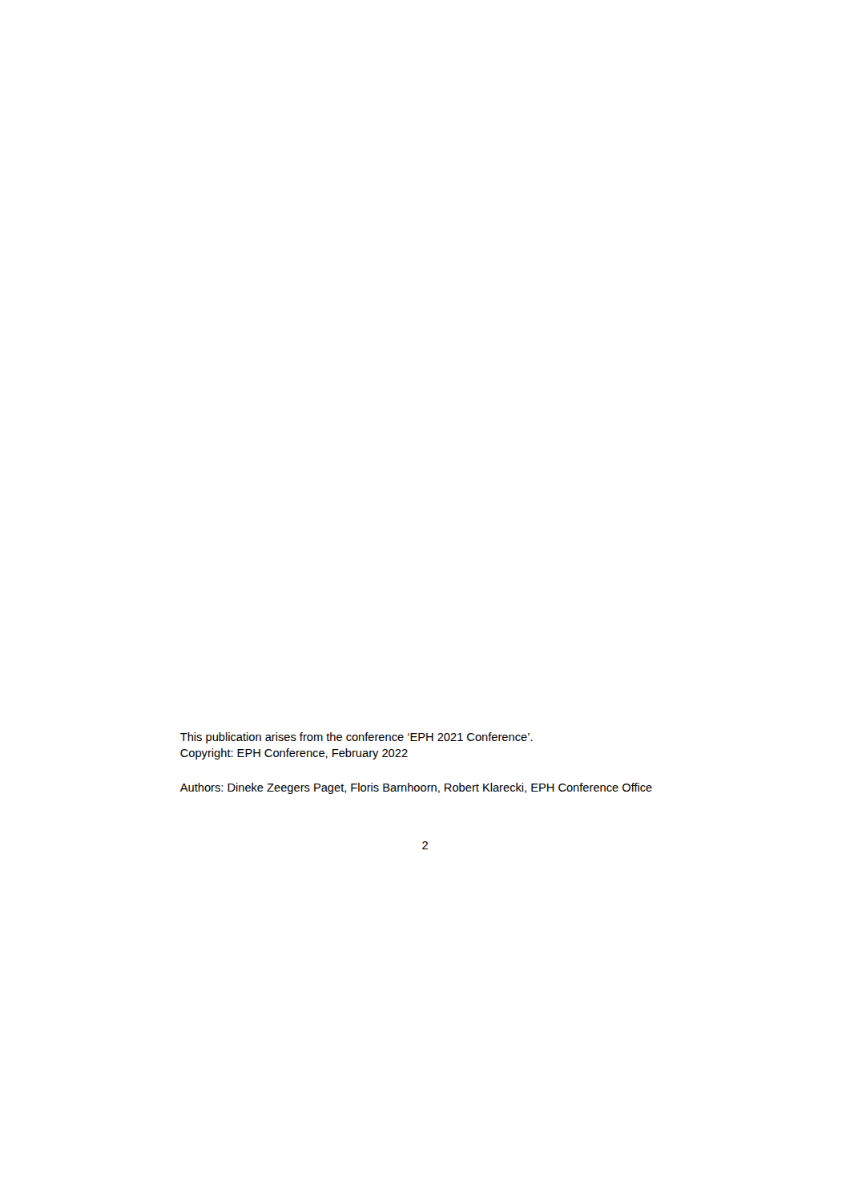This publication arises from the conference ‘EPH 2021 Conference’.
Copyright: EPH Conference, February 2022
Authors: Dineke Zeegers Paget, Floris Barnhoorn, Robert Klarecki, EPH Conference Office
2